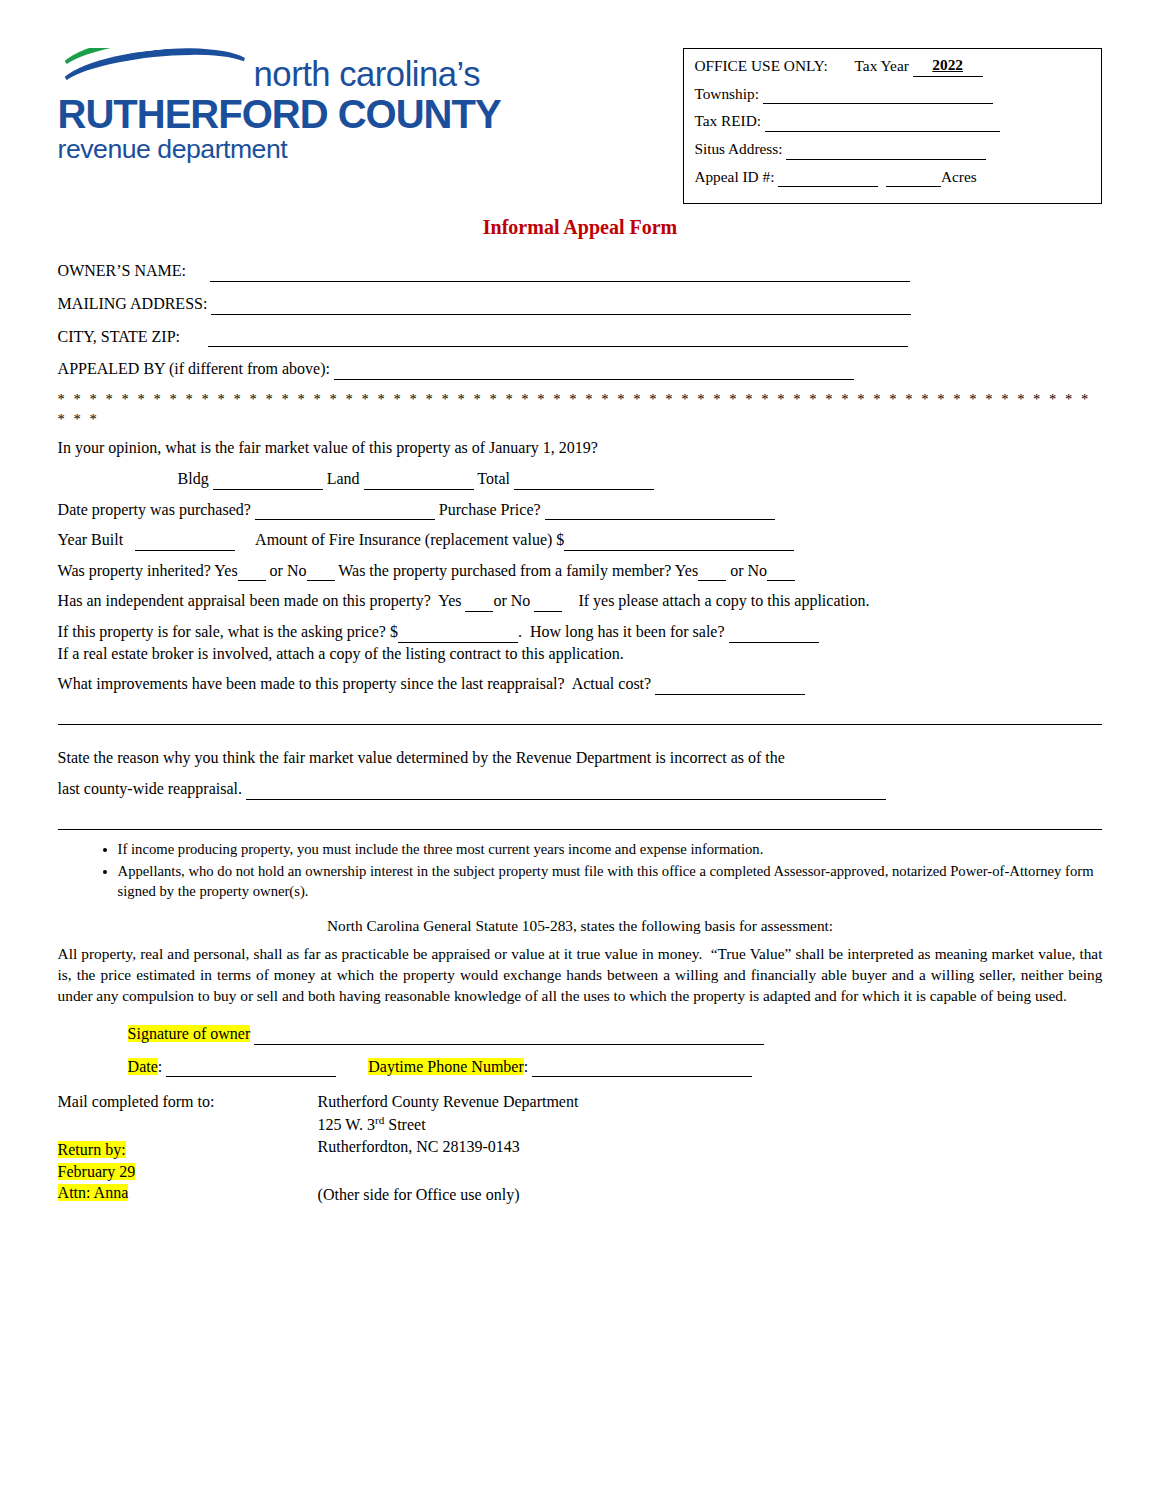north carolina’s
RUTHERFORD COUNTY
revenue department
OFFICE USE ONLY: Tax Year 2022
Township:
Tax REID:
Situs Address:
Appeal ID #: Acres
Informal Appeal Form
OWNER’S NAME:
MAILING ADDRESS:
CITY, STATE ZIP:
APPEALED BY (if different from above):
* * * * * * * * * * * * * * * * * * * * * * * * * * * * * * * * * * * * * * * * * * * * * * * * * * * * * * * * * * * * * * * * * * * *
In your opinion, what is the fair market value of this property as of January 1, 2019?
Bldg Land Total
Date property was purchased? Purchase Price?
Year Built Amount of Fire Insurance (replacement value) $
Was property inherited? Yes or No Was the property purchased from a family member? Yes or No
Has an independent appraisal been made on this property? Yes or No If yes please attach a copy to this application.
If this property is for sale, what is the asking price? $ . How long has it been for sale?
If a real estate broker is involved, attach a copy of the listing contract to this application.
What improvements have been made to this property since the last reappraisal? Actual cost?
State the reason why you think the fair market value determined by the Revenue Department is incorrect as of the
last county-wide reappraisal.
If income producing property, you must include the three most current years income and expense information.
Appellants, who do not hold an ownership interest in the subject property must file with this office a completed Assessor-approved, notarized Power-of-Attorney form signed by the property owner(s).
North Carolina General Statute 105-283, states the following basis for assessment:
All property, real and personal, shall as far as practicable be appraised or value at it true value in money. “True Value” shall be interpreted as meaning market value, that is, the price estimated in terms of money at which the property would exchange hands between a willing and financially able buyer and a willing seller, neither being under any compulsion to buy or sell and both having reasonable knowledge of all the uses to which the property is adapted and for which it is capable of being used.
Signature of owner
Date: Daytime Phone Number:
Mail completed form to:
Return by:
February 29
Attn: Anna
Rutherford County Revenue Department
125 W. 3rd Street
Rutherfordton, NC 28139-0143
(Other side for Office use only)